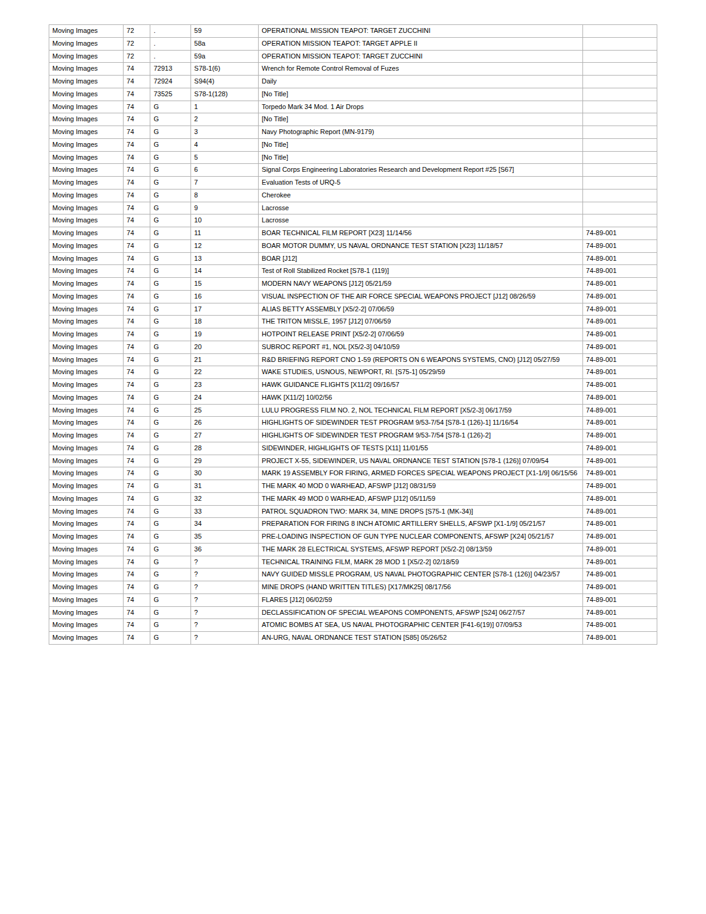| Moving Images | 72 | . | 59 | OPERATIONAL MISSION TEAPOT: TARGET ZUCCHINI | |
| Moving Images | 72 | . | 58a | OPERATION MISSION TEAPOT: TARGET APPLE II | |
| Moving Images | 72 | . | 59a | OPERATION MISSION TEAPOT: TARGET ZUCCHINI | |
| Moving Images | 74 | 72913 | S78-1(6) | Wrench for Remote Control Removal of Fuzes | |
| Moving Images | 74 | 72924 | S94(4) | Daily | |
| Moving Images | 74 | 73525 | S78-1(128) | [No Title] | |
| Moving Images | 74 | G | 1 | Torpedo Mark 34 Mod. 1 Air Drops | |
| Moving Images | 74 | G | 2 | [No Title] | |
| Moving Images | 74 | G | 3 | Navy Photographic Report (MN-9179) | |
| Moving Images | 74 | G | 4 | [No Title] | |
| Moving Images | 74 | G | 5 | [No Title] | |
| Moving Images | 74 | G | 6 | Signal Corps Engineering Laboratories Research and Development Report #25 [S67] | |
| Moving Images | 74 | G | 7 | Evaluation Tests of URQ-5 | |
| Moving Images | 74 | G | 8 | Cherokee | |
| Moving Images | 74 | G | 9 | Lacrosse | |
| Moving Images | 74 | G | 10 | Lacrosse | |
| Moving Images | 74 | G | 11 | BOAR TECHNICAL FILM REPORT [X23] 11/14/56 | 74-89-001 |
| Moving Images | 74 | G | 12 | BOAR MOTOR DUMMY, US NAVAL ORDNANCE TEST STATION [X23] 11/18/57 | 74-89-001 |
| Moving Images | 74 | G | 13 | BOAR [J12] | 74-89-001 |
| Moving Images | 74 | G | 14 | Test of Roll Stabilized Rocket [S78-1 (119)] | 74-89-001 |
| Moving Images | 74 | G | 15 | MODERN NAVY WEAPONS [J12] 05/21/59 | 74-89-001 |
| Moving Images | 74 | G | 16 | VISUAL INSPECTION OF THE AIR FORCE SPECIAL WEAPONS PROJECT [J12] 08/26/59 | 74-89-001 |
| Moving Images | 74 | G | 17 | ALIAS BETTY ASSEMBLY [X5/2-2] 07/06/59 | 74-89-001 |
| Moving Images | 74 | G | 18 | THE TRITON MISSLE, 1957 [J12] 07/06/59 | 74-89-001 |
| Moving Images | 74 | G | 19 | HOTPOINT RELEASE PRINT [X5/2-2] 07/06/59 | 74-89-001 |
| Moving Images | 74 | G | 20 | SUBROC REPORT #1, NOL [X5/2-3] 04/10/59 | 74-89-001 |
| Moving Images | 74 | G | 21 | R&D BRIEFING REPORT CNO 1-59 (REPORTS ON 6 WEAPONS SYSTEMS, CNO) [J12] 05/27/59 | 74-89-001 |
| Moving Images | 74 | G | 22 | WAKE STUDIES, USNOUS, NEWPORT, RI. [S75-1] 05/29/59 | 74-89-001 |
| Moving Images | 74 | G | 23 | HAWK GUIDANCE FLIGHTS [X11/2] 09/16/57 | 74-89-001 |
| Moving Images | 74 | G | 24 | HAWK [X11/2] 10/02/56 | 74-89-001 |
| Moving Images | 74 | G | 25 | LULU PROGRESS FILM NO. 2, NOL TECHNICAL FILM REPORT [X5/2-3] 06/17/59 | 74-89-001 |
| Moving Images | 74 | G | 26 | HIGHLIGHTS OF SIDEWINDER TEST PROGRAM 9/53-7/54 [S78-1 (126)-1] 11/16/54 | 74-89-001 |
| Moving Images | 74 | G | 27 | HIGHLIGHTS OF SIDEWINDER TEST PROGRAM 9/53-7/54 [S78-1 (126)-2] | 74-89-001 |
| Moving Images | 74 | G | 28 | SIDEWINDER, HIGHLIGHTS OF TESTS [X11] 11/01/55 | 74-89-001 |
| Moving Images | 74 | G | 29 | PROJECT X-55, SIDEWINDER, US NAVAL ORDNANCE TEST STATION [S78-1 (126)] 07/09/54 | 74-89-001 |
| Moving Images | 74 | G | 30 | MARK 19 ASSEMBLY FOR FIRING, ARMED FORCES SPECIAL WEAPONS PROJECT [X1-1/9] 06/15/56 | 74-89-001 |
| Moving Images | 74 | G | 31 | THE MARK 40 MOD 0 WARHEAD, AFSWP [J12] 08/31/59 | 74-89-001 |
| Moving Images | 74 | G | 32 | THE MARK 49 MOD 0 WARHEAD, AFSWP [J12] 05/11/59 | 74-89-001 |
| Moving Images | 74 | G | 33 | PATROL SQUADRON TWO: MARK 34, MINE DROPS [S75-1 (MK-34)] | 74-89-001 |
| Moving Images | 74 | G | 34 | PREPARATION FOR FIRING 8 INCH ATOMIC ARTILLERY SHELLS, AFSWP [X1-1/9] 05/21/57 | 74-89-001 |
| Moving Images | 74 | G | 35 | PRE-LOADING INSPECTION OF GUN TYPE NUCLEAR COMPONENTS, AFSWP [X24] 05/21/57 | 74-89-001 |
| Moving Images | 74 | G | 36 | THE MARK 28 ELECTRICAL SYSTEMS, AFSWP REPORT [X5/2-2] 08/13/59 | 74-89-001 |
| Moving Images | 74 | G | ? | TECHNICAL TRAINING FILM, MARK 28 MOD 1 [X5/2-2] 02/18/59 | 74-89-001 |
| Moving Images | 74 | G | ? | NAVY GUIDED MISSLE PROGRAM, US NAVAL PHOTOGRAPHIC CENTER [S78-1 (126)] 04/23/57 | 74-89-001 |
| Moving Images | 74 | G | ? | MINE DROPS (HAND WRITTEN TITLES) [X17/MK25] 08/17/56 | 74-89-001 |
| Moving Images | 74 | G | ? | FLARES [J12] 06/02/59 | 74-89-001 |
| Moving Images | 74 | G | ? | DECLASSIFICATION OF SPECIAL WEAPONS COMPONENTS, AFSWP [S24] 06/27/57 | 74-89-001 |
| Moving Images | 74 | G | ? | ATOMIC BOMBS AT SEA, US NAVAL PHOTOGRAPHIC CENTER [F41-6(19)] 07/09/53 | 74-89-001 |
| Moving Images | 74 | G | ? | AN-URG, NAVAL ORDNANCE TEST STATION [S85] 05/26/52 | 74-89-001 |